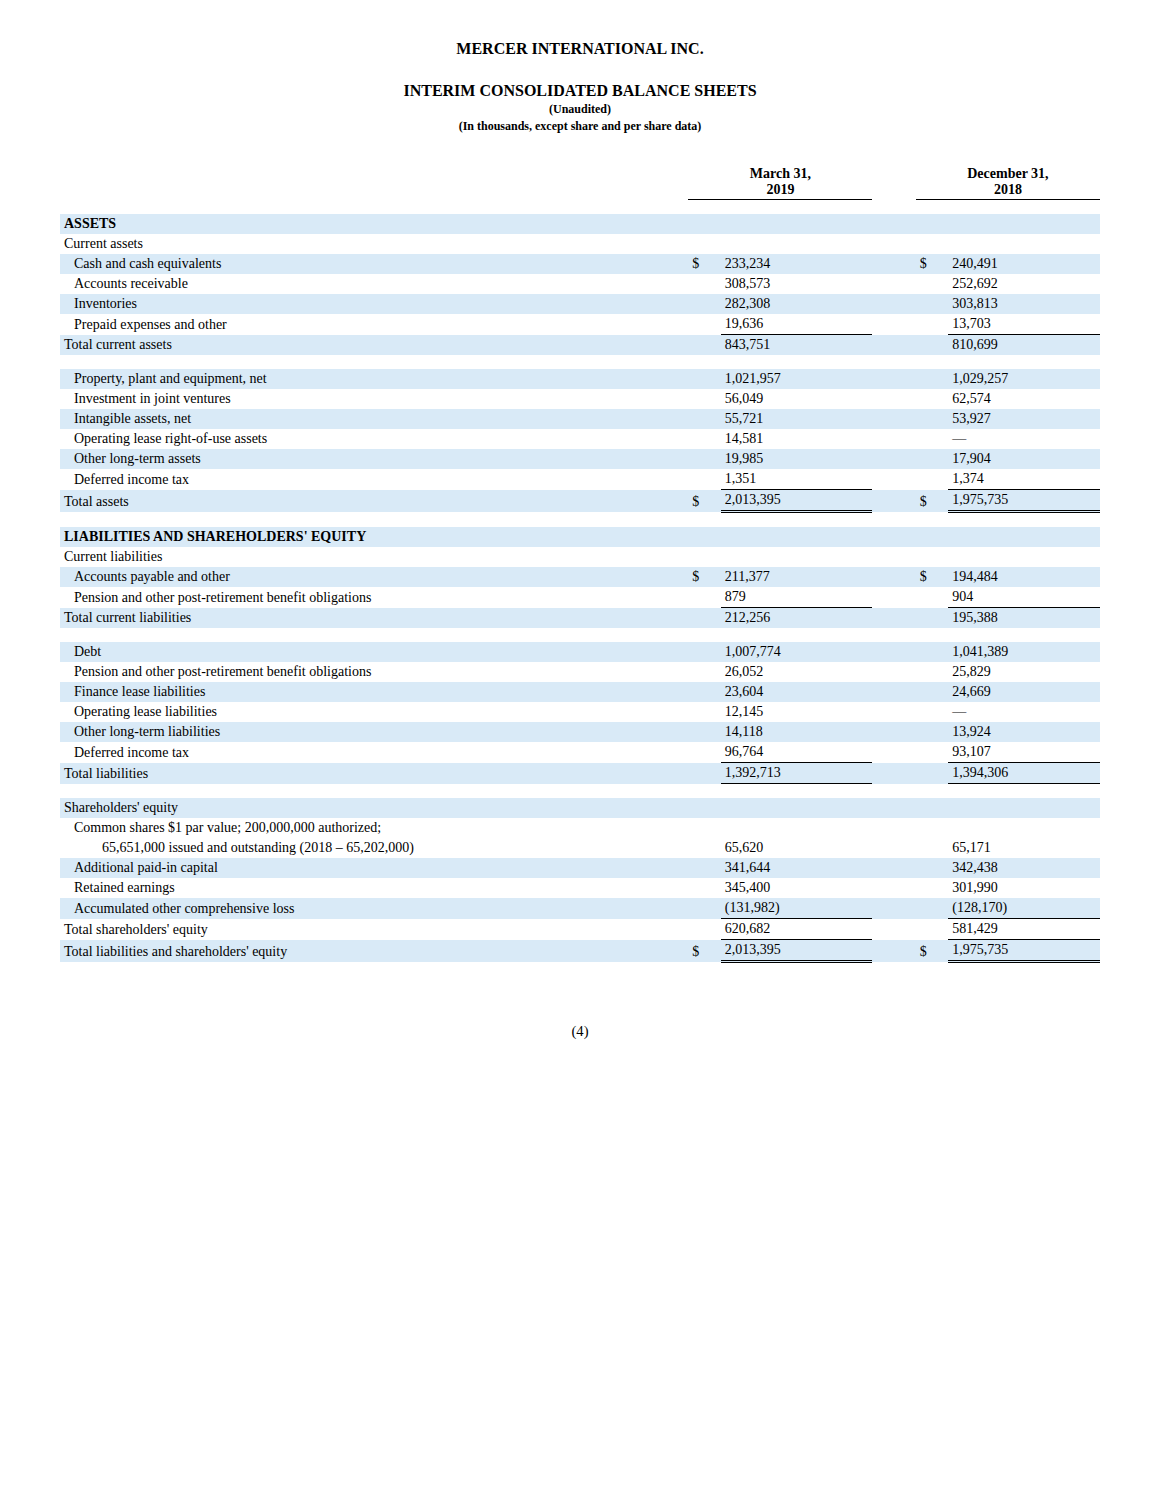MERCER INTERNATIONAL INC.
INTERIM CONSOLIDATED BALANCE SHEETS
(Unaudited)
(In thousands, except share and per share data)
| | March 31, 2019 | | December 31, 2018 |
| --- | --- | --- | --- |
| ASSETS | | | | | |
| Current assets | | | | | |
| Cash and cash equivalents | $ | 233,234 | | $ | 240,491 |
| Accounts receivable | | 308,573 | | | 252,692 |
| Inventories | | 282,308 | | | 303,813 |
| Prepaid expenses and other | | 19,636 | | | 13,703 |
| Total current assets | | 843,751 | | | 810,699 |
| Property, plant and equipment, net | | 1,021,957 | | | 1,029,257 |
| Investment in joint ventures | | 56,049 | | | 62,574 |
| Intangible assets, net | | 55,721 | | | 53,927 |
| Operating lease right-of-use assets | | 14,581 | | | — |
| Other long-term assets | | 19,985 | | | 17,904 |
| Deferred income tax | | 1,351 | | | 1,374 |
| Total assets | $ | 2,013,395 | | $ | 1,975,735 |
| LIABILITIES AND SHAREHOLDERS' EQUITY | | | | | |
| Current liabilities | | | | | |
| Accounts payable and other | $ | 211,377 | | $ | 194,484 |
| Pension and other post-retirement benefit obligations | | 879 | | | 904 |
| Total current liabilities | | 212,256 | | | 195,388 |
| Debt | | 1,007,774 | | | 1,041,389 |
| Pension and other post-retirement benefit obligations | | 26,052 | | | 25,829 |
| Finance lease liabilities | | 23,604 | | | 24,669 |
| Operating lease liabilities | | 12,145 | | | — |
| Other long-term liabilities | | 14,118 | | | 13,924 |
| Deferred income tax | | 96,764 | | | 93,107 |
| Total liabilities | | 1,392,713 | | | 1,394,306 |
| Shareholders' equity | | | | | |
| Common shares $1 par value; 200,000,000 authorized; | | | | | |
| 65,651,000 issued and outstanding (2018 – 65,202,000) | | 65,620 | | | 65,171 |
| Additional paid-in capital | | 341,644 | | | 342,438 |
| Retained earnings | | 345,400 | | | 301,990 |
| Accumulated other comprehensive loss | | (131,982) | | | (128,170) |
| Total shareholders' equity | | 620,682 | | | 581,429 |
| Total liabilities and shareholders' equity | $ | 2,013,395 | | $ | 1,975,735 |
(4)